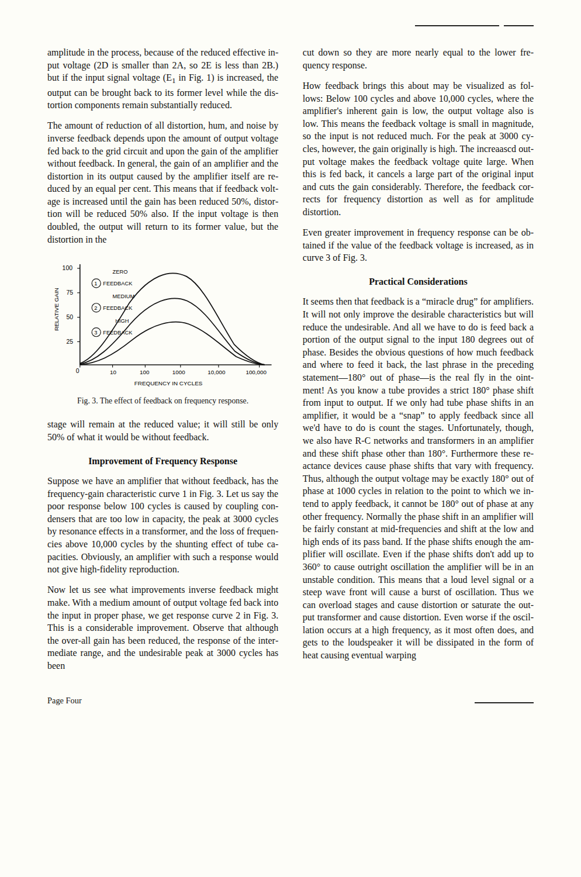amplitude in the process, because of the reduced effective input voltage (2D is smaller than 2A, so 2E is less than 2B.) but if the input signal voltage (E1 in Fig. 1) is increased, the output can be brought back to its former level while the distortion components remain substantially reduced.
The amount of reduction of all distortion, hum, and noise by inverse feedback depends upon the amount of output voltage fed back to the grid circuit and upon the gain of the amplifier without feedback. In general, the gain of an amplifier and the distortion in its output caused by the amplifier itself are reduced by an equal per cent. This means that if feedback voltage is increased until the gain has been reduced 50%, distortion will be reduced 50% also. If the input voltage is then doubled, the output will return to its former value, but the distortion in the
100 75 50 25 0 RELATIVE GAIN 10 100 1000 10,000 100,000 FREQUENCY IN CYCLES ZERO 1 FEEDBACK MEDIUM 2 FEEDBACK HIGH 3 FEEDBACK
Fig. 3. The effect of feedback on frequency response.
stage will remain at the reduced value; it will still be only 50% of what it would be without feedback.
Improvement of Frequency Response
Suppose we have an amplifier that without feedback, has the frequency-gain characteristic curve 1 in Fig. 3. Let us say the poor response below 100 cycles is caused by coupling condensers that are too low in capacity, the peak at 3000 cycles by resonance effects in a transformer, and the loss of frequencies above 10,000 cycles by the shunting effect of tube capacities. Obviously, an amplifier with such a response would not give high-fidelity reproduction.
Now let us see what improvements inverse feedback might make. With a medium amount of output voltage fed back into the input in proper phase, we get response curve 2 in Fig. 3. This is a considerable improvement. Observe that although the over-all gain has been reduced, the response of the intermediate range, and the undesirable peak at 3000 cycles has been
cut down so they are more nearly equal to the lower frequency response.
How feedback brings this about may be visualized as follows: Below 100 cycles and above 10,000 cycles, where the amplifier's inherent gain is low, the output voltage also is low. This means the feedback voltage is small in magnitude, so the input is not reduced much. For the peak at 3000 cycles, however, the gain originally is high. The increaascd output voltage makes the feedback voltage quite large. When this is fed back, it cancels a large part of the original input and cuts the gain considerably. Therefore, the feedback corrects for frequency distortion as well as for amplitude distortion.
Even greater improvement in frequency response can be obtained if the value of the feedback voltage is increased, as in curve 3 of Fig. 3.
Practical Considerations
It seems then that feedback is a “miracle drug” for amplifiers. It will not only improve the desirable characteristics but will reduce the undesirable. And all we have to do is feed back a portion of the output signal to the input 180 degrees out of phase. Besides the obvious questions of how much feedback and where to feed it back, the last phrase in the preceding statement—180° out of phase—is the real fly in the ointment! As you know a tube provides a strict 180° phase shift from input to output. If we only had tube phase shifts in an amplifier, it would be a “snap” to apply feedback since all we'd have to do is count the stages. Unfortunately, though, we also have R-C networks and transformers in an amplifier and these shift phase other than 180°. Furthermore these reactance devices cause phase shifts that vary with frequency. Thus, although the output voltage may be exactly 180° out of phase at 1000 cycles in relation to the point to which we intend to apply feedback, it cannot be 180° out of phase at any other frequency. Normally the phase shift in an amplifier will be fairly constant at mid-frequencies and shift at the low and high ends of its pass band. If the phase shifts enough the amplifier will oscillate. Even if the phase shifts don't add up to 360° to cause outright oscillation the amplifier will be in an unstable condition. This means that a loud level signal or a steep wave front will cause a burst of oscillation. Thus we can overload stages and cause distortion or saturate the output transformer and cause distortion. Even worse if the oscillation occurs at a high frequency, as it most often does, and gets to the loudspeaker it will be dissipated in the form of heat causing eventual warping
Page Four